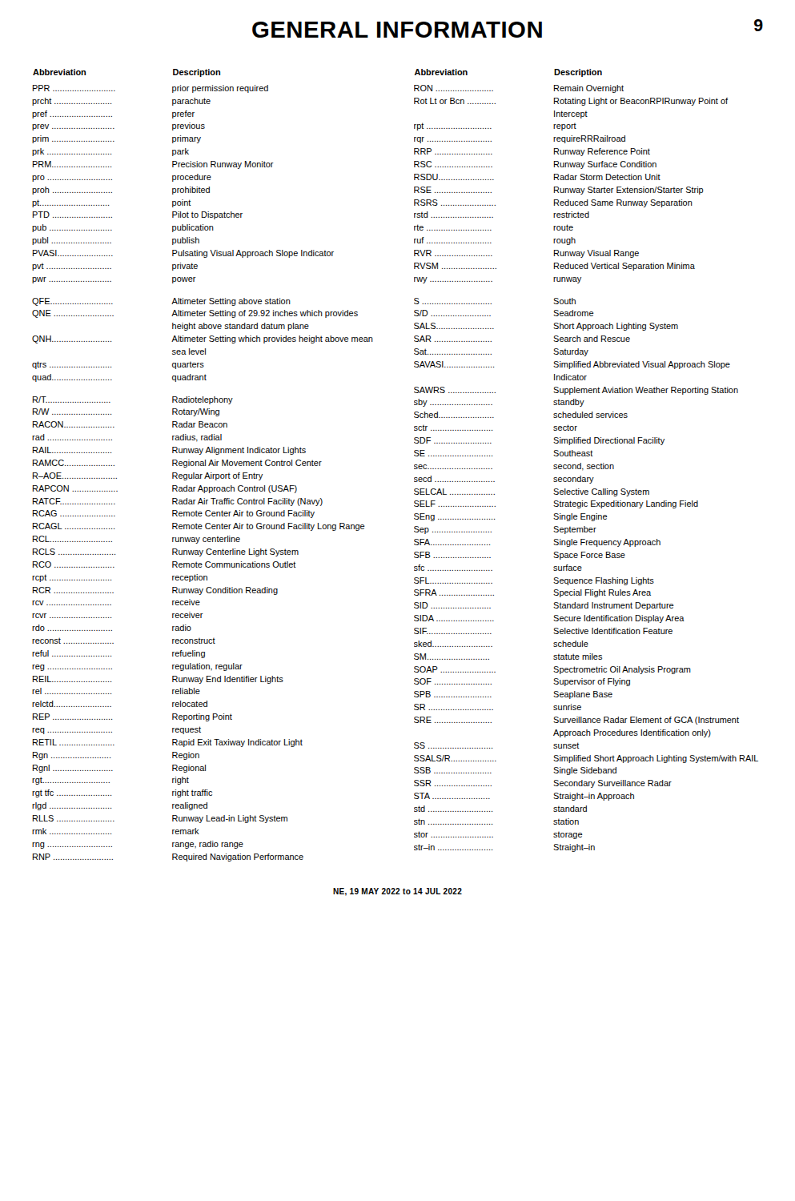GENERAL INFORMATION
9
| Abbreviation | Description |
| --- | --- |
| PPR .......................... | prior permission required |
| prcht ........................ | parachute |
| pref .......................... | prefer |
| prev .......................... | previous |
| prim .......................... | primary |
| prk ........................... | park |
| PRM ......................... | Precision Runway Monitor |
| pro ........................... | procedure |
| proh ......................... | prohibited |
| pt ............................. | point |
| PTD ......................... | Pilot to Dispatcher |
| pub .......................... | publication |
| publ ......................... | publish |
| PVASI ....................... | Pulsating Visual Approach Slope Indicator |
| pvt ........................... | private |
| pwr .......................... | power |
| QFE .......................... | Altimeter Setting above station |
| QNE ......................... | Altimeter Setting of 29.92 inches which provides height above standard datum plane |
| QNH ......................... | Altimeter Setting which provides height above mean sea level |
| qtrs .......................... | quarters |
| quad ......................... | quadrant |
| R/T ........................... | Radiotelephony |
| R/W ......................... | Rotary/Wing |
| RACON ..................... | Radar Beacon |
| rad ........................... | radius, radial |
| RAIL ......................... | Runway Alignment Indicator Lights |
| RAMCC ..................... | Regional Air Movement Control Center |
| R–AOE ....................... | Regular Airport of Entry |
| RAPCON ................... | Radar Approach Control (USAF) |
| RATCF ....................... | Radar Air Traffic Control Facility (Navy) |
| RCAG ....................... | Remote Center Air to Ground Facility |
| RCAGL ..................... | Remote Center Air to Ground Facility Long Range |
| RCL .......................... | runway centerline |
| RCLS ........................ | Runway Centerline Light System |
| RCO ......................... | Remote Communications Outlet |
| rcpt .......................... | reception |
| RCR ......................... | Runway Condition Reading |
| rcv ........................... | receive |
| rcvr .......................... | receiver |
| rdo ........................... | radio |
| reconst ..................... | reconstruct |
| reful ......................... | refueling |
| reg ........................... | regulation, regular |
| REIL ......................... | Runway End Identifier Lights |
| rel ............................ | reliable |
| relctd ........................ | relocated |
| REP ......................... | Reporting Point |
| req ........................... | request |
| RETIL ....................... | Rapid Exit Taxiway Indicator Light |
| Rgn ......................... | Region |
| Rgnl ......................... | Regional |
| rgt ............................ | right |
| rgt tfc ....................... | right traffic |
| rlgd .......................... | realigned |
| RLLS ........................ | Runway Lead-in Light System |
| rmk .......................... | remark |
| rng ........................... | range, radio range |
| RNP ......................... | Required Navigation Performance |
| Abbreviation | Description |
| --- | --- |
| RON ........................ | Remain Overnight |
| Rot Lt or Bcn ............ | Rotating Light or BeaconRPIRunway Point of Intercept |
| rpt ........................... | report |
| rqr ........................... | requireRRRailroad |
| RRP ........................ | Runway Reference Point |
| RSC ........................ | Runway Surface Condition |
| RSDU ....................... | Radar Storm Detection Unit |
| RSE ........................ | Runway Starter Extension/Starter Strip |
| RSRS ....................... | Reduced Same Runway Separation |
| rstd .......................... | restricted |
| rte ........................... | route |
| ruf ........................... | rough |
| RVR ........................ | Runway Visual Range |
| RVSM ....................... | Reduced Vertical Separation Minima |
| rwy .......................... | runway |
| S ............................. | South |
| S/D ......................... | Seadrome |
| SALS ........................ | Short Approach Lighting System |
| SAR ........................ | Search and Rescue |
| Sat ........................... | Saturday |
| SAVASI ..................... | Simplified Abbreviated Visual Approach Slope Indicator |
| SAWRS .................... | Supplement Aviation Weather Reporting Station |
| sby .......................... | standby |
| Sched ....................... | scheduled services |
| sctr .......................... | sector |
| SDF ........................ | Simplified Directional Facility |
| SE ........................... | Southeast |
| sec ........................... | second, section |
| secd ......................... | secondary |
| SELCAL ................... | Selective Calling System |
| SELF ........................ | Strategic Expeditionary Landing Field |
| SEng ........................ | Single Engine |
| Sep ......................... | September |
| SFA ......................... | Single Frequency Approach |
| SFB ........................ | Space Force Base |
| sfc ........................... | surface |
| SFL .......................... | Sequence Flashing Lights |
| SFRA ....................... | Special Flight Rules Area |
| SID ......................... | Standard Instrument Departure |
| SIDA ........................ | Secure Identification Display Area |
| SIF ........................... | Selective Identification Feature |
| sked ......................... | schedule |
| SM .......................... | statute miles |
| SOAP ....................... | Spectrometric Oil Analysis Program |
| SOF ........................ | Supervisor of Flying |
| SPB ........................ | Seaplane Base |
| SR ........................... | sunrise |
| SRE ........................ | Surveillance Radar Element of GCA (Instrument Approach Procedures Identification only) |
| SS ........................... | sunset |
| SSALS/R ................... | Simplified Short Approach Lighting System/with RAIL |
| SSB ........................ | Single Sideband |
| SSR ........................ | Secondary Surveillance Radar |
| STA ........................ | Straight–in Approach |
| std ........................... | standard |
| stn ........................... | station |
| stor .......................... | storage |
| str–in ....................... | Straight–in |
NE, 19 MAY 2022 to 14 JUL 2022